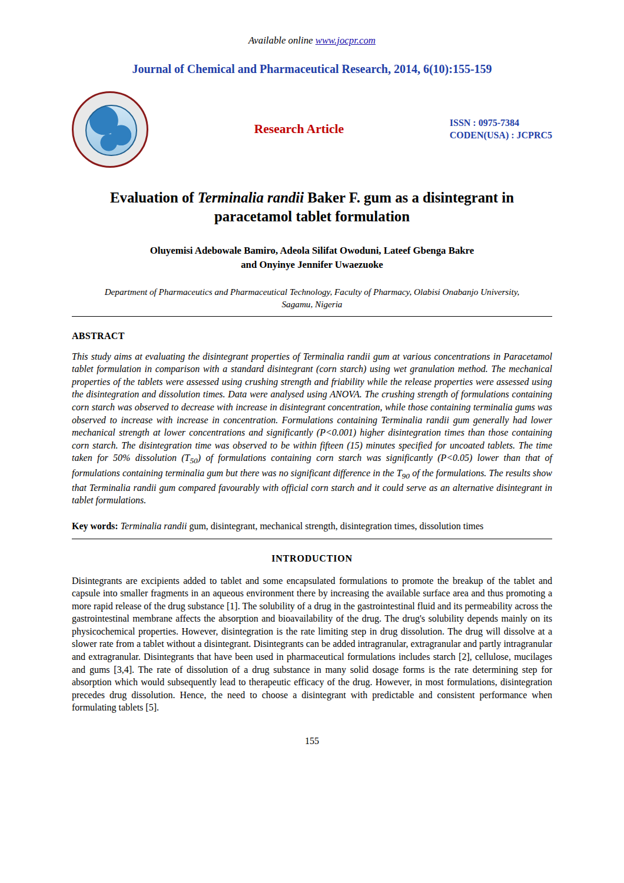Available online www.jocpr.com
Journal of Chemical and Pharmaceutical Research, 2014, 6(10):155-159
Research Article
ISSN : 0975-7384
CODEN(USA) : JCPRC5
Evaluation of Terminalia randii Baker F. gum as a disintegrant in paracetamol tablet formulation
Oluyemisi Adebowale Bamiro, Adeola Silifat Owoduni, Lateef Gbenga Bakre
and Onyinye Jennifer Uwaezuoke
Department of Pharmaceutics and Pharmaceutical Technology, Faculty of Pharmacy, Olabisi Onabanjo University,
Sagamu, Nigeria
ABSTRACT
This study aims at evaluating the disintegrant properties of Terminalia randii gum at various concentrations in Paracetamol tablet formulation in comparison with a standard disintegrant (corn starch) using wet granulation method. The mechanical properties of the tablets were assessed using crushing strength and friability while the release properties were assessed using the disintegration and dissolution times. Data were analysed using ANOVA. The crushing strength of formulations containing corn starch was observed to decrease with increase in disintegrant concentration, while those containing terminalia gums was observed to increase with increase in concentration. Formulations containing Terminalia randii gum generally had lower mechanical strength at lower concentrations and significantly (P<0.001) higher disintegration times than those containing corn starch. The disintegration time was observed to be within fifteen (15) minutes specified for uncoated tablets. The time taken for 50% dissolution (T50) of formulations containing corn starch was significantly (P<0.05) lower than that of formulations containing terminalia gum but there was no significant difference in the T90 of the formulations. The results show that Terminalia randii gum compared favourably with official corn starch and it could serve as an alternative disintegrant in tablet formulations.
Key words: Terminalia randii gum, disintegrant, mechanical strength, disintegration times, dissolution times
INTRODUCTION
Disintegrants are excipients added to tablet and some encapsulated formulations to promote the breakup of the tablet and capsule into smaller fragments in an aqueous environment there by increasing the available surface area and thus promoting a more rapid release of the drug substance [1]. The solubility of a drug in the gastrointestinal fluid and its permeability across the gastrointestinal membrane affects the absorption and bioavailability of the drug. The drug's solubility depends mainly on its physicochemical properties. However, disintegration is the rate limiting step in drug dissolution. The drug will dissolve at a slower rate from a tablet without a disintegrant. Disintegrants can be added intragranular, extragranular and partly intragranular and extragranular. Disintegrants that have been used in pharmaceutical formulations includes starch [2], cellulose, mucilages and gums [3,4]. The rate of dissolution of a drug substance in many solid dosage forms is the rate determining step for absorption which would subsequently lead to therapeutic efficacy of the drug. However, in most formulations, disintegration precedes drug dissolution. Hence, the need to choose a disintegrant with predictable and consistent performance when formulating tablets [5].
155